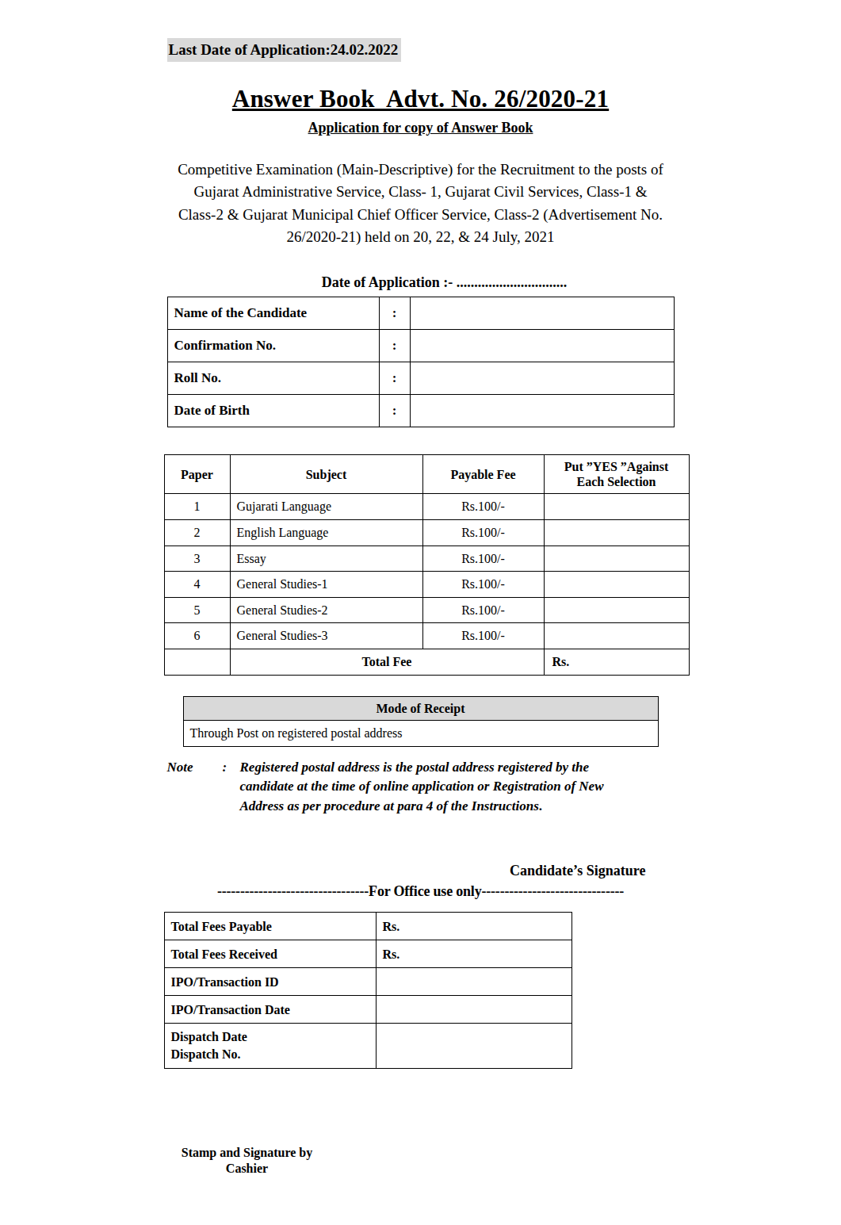Last Date of Application:24.02.2022
Answer Book Advt. No. 26/2020-21
Application for copy of Answer Book
Competitive Examination (Main-Descriptive) for the Recruitment to the posts of Gujarat Administrative Service, Class- 1, Gujarat Civil Services, Class-1 & Class-2 & Gujarat Municipal Chief Officer Service, Class-2 (Advertisement No. 26/2020-21) held on 20, 22, & 24 July, 2021
Date of Application :- ...............................
| Name of the Candidate | : | |
| Confirmation No. | : | |
| Roll No. | : | |
| Date of Birth | : | |
| Paper | Subject | Payable Fee | Put ”YES ”Against Each Selection |
| --- | --- | --- | --- |
| 1 | Gujarati Language | Rs.100/- | |
| 2 | English Language | Rs.100/- | |
| 3 | Essay | Rs.100/- | |
| 4 | General Studies-1 | Rs.100/- | |
| 5 | General Studies-2 | Rs.100/- | |
| 6 | General Studies-3 | Rs.100/- | |
| | Total Fee | Rs. |
| Mode of Receipt |
| --- |
| Through Post on registered postal address |
Note: Registered postal address is the postal address registered by the candidate at the time of online application or Registration of New Address as per procedure at para 4 of the Instructions.
Candidate’s Signature
---------------------------------For Office use only-------------------------------
| Total Fees Payable | Rs. |
| Total Fees Received | Rs. |
| IPO/Transaction ID | |
| IPO/Transaction Date | |
| Dispatch Date Dispatch No. | |
Stamp and Signature by
Cashier